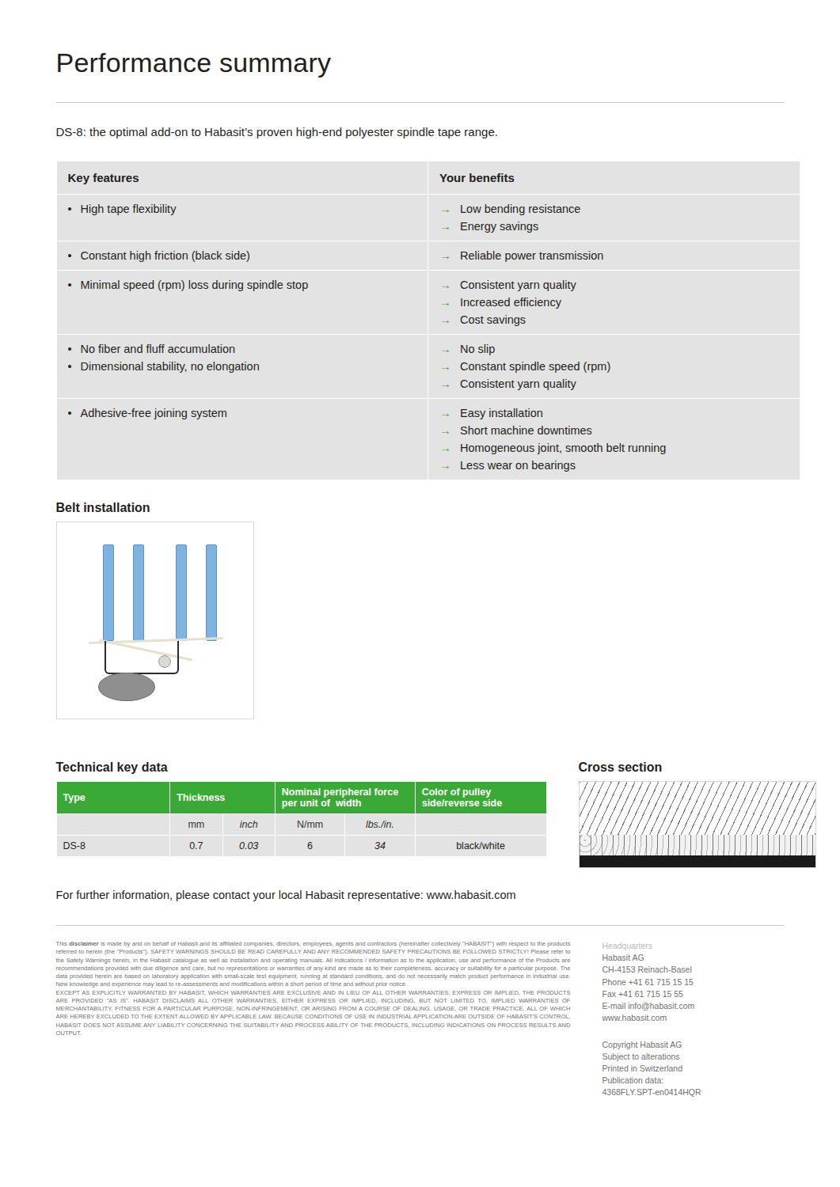Performance summary
DS-8: the optimal add-on to Habasit’s proven high-end polyester spindle tape range.
| Key features | Your benefits |
| --- | --- |
| High tape flexibility | Low bending resistance Energy savings |
| Constant high friction (black side) | Reliable power transmission |
| Minimal speed (rpm) loss during spindle stop | Consistent yarn quality Increased efficiency Cost savings |
| No fiber and fluff accumulation Dimensional stability, no elongation | No slip Constant spindle speed (rpm) Consistent yarn quality |
| Adhesive-free joining system | Easy installation Short machine downtimes Homogeneous joint, smooth belt running Less wear on bearings |
Belt installation
Technical key data
| Type | Thickness | Nominal peripheral force per unit of width | Color of pulley side/reverse side |
| --- | --- | --- | --- |
| | mm | inch | N/mm | lbs./in. | |
| DS-8 | 0.7 | 0.03 | 6 | 34 | black/white |
Cross section
For further information, please contact your local Habasit representative: www.habasit.com
This disclaimer is made by and on behalf of Habasit and its affiliated companies, directors, employees, agents and contractors (hereinafter collectively "HABASIT") with respect to the products referred to herein (the "Products"). SAFETY WARNINGS SHOULD BE READ CAREFULLY AND ANY RECOMMENDED SAFETY PRECAUTIONS BE FOLLOWED STRICTLY! Please refer to the Safety Warnings herein, in the Habasit catalogue as well as installation and operating manuals. All indications / information as to the application, use and performance of the Products are recommendations provided with due diligence and care, but no representations or warranties of any kind are made as to their completeness, accuracy or suitability for a particular purpose. The data provided herein are based on laboratory application with small-scale test equipment, running at standard conditions, and do not necessarily match product performance in industrial use. New knowledge and experience may lead to re-assessments and modifications within a short period of time and without prior notice.
EXCEPT AS EXPLICITLY WARRANTED BY HABASIT, WHICH WARRANTIES ARE EXCLUSIVE AND IN LIEU OF ALL OTHER WARRANTIES, EXPRESS OR IMPLIED, THE PRODUCTS ARE PROVIDED "AS IS". HABASIT DISCLAIMS ALL OTHER WARRANTIES, EITHER EXPRESS OR IMPLIED, INCLUDING, BUT NOT LIMITED TO, IMPLIED WARRANTIES OF MERCHANTABILITY, FITNESS FOR A PARTICULAR PURPOSE, NON-INFRINGEMENT, OR ARISING FROM A COURSE OF DEALING, USAGE, OR TRADE PRACTICE, ALL OF WHICH ARE HEREBY EXCLUDED TO THE EXTENT ALLOWED BY APPLICABLE LAW. BECAUSE CONDITIONS OF USE IN INDUSTRIAL APPLICATION ARE OUTSIDE OF HABASIT'S CONTROL, HABASIT DOES NOT ASSUME ANY LIABILITY CONCERNING THE SUITABILITY AND PROCESS ABILITY OF THE PRODUCTS, INCLUDING INDICATIONS ON PROCESS RESULTS AND OUTPUT.
Headquarters
Habasit AG
CH-4153 Reinach-Basel
Phone +41 61 715 15 15
Fax +41 61 715 15 55
E-mail info@habasit.com
www.habasit.com
Copyright Habasit AG
Subject to alterations
Printed in Switzerland
Publication data:
4368FLY.SPT-en0414HQR